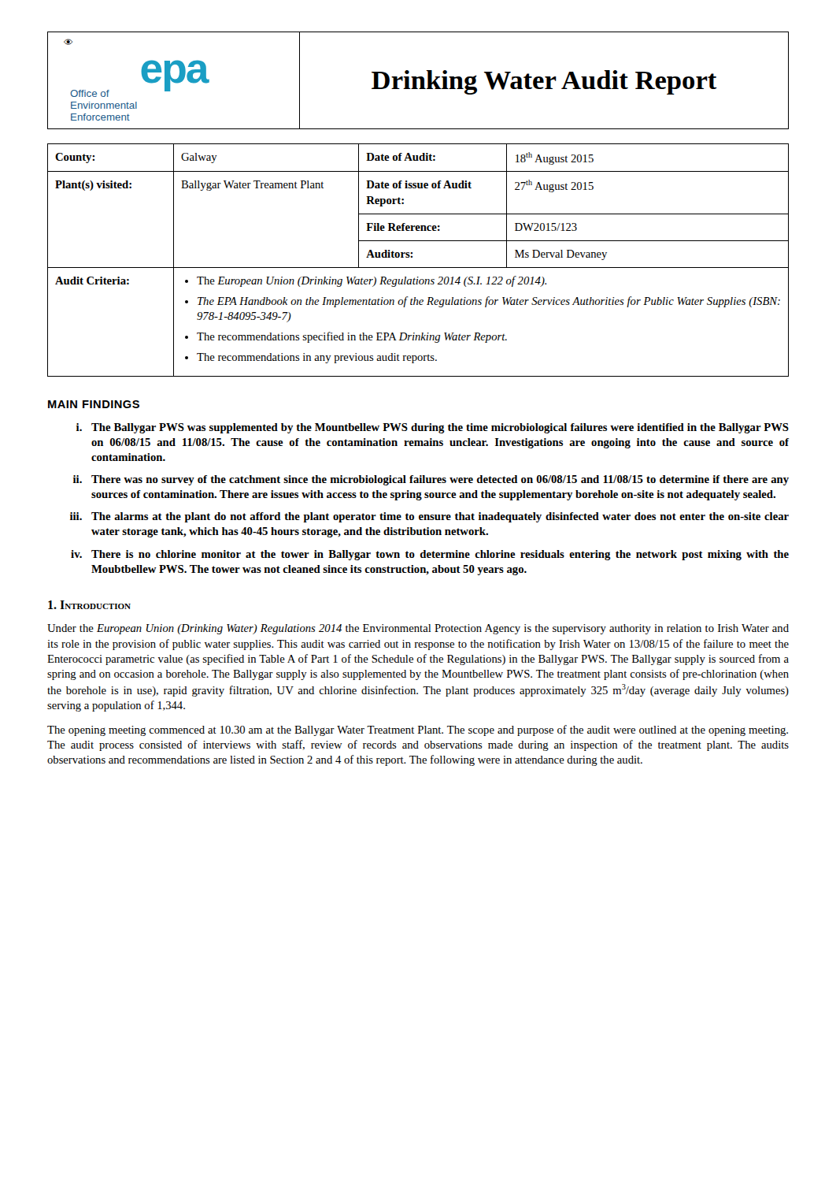| 👁 epa Office of Environmental Enforcement | Drinking Water Audit Report |
| County: | Galway | Date of Audit: | 18 th August 2015 |
| Plant(s) visited: | Ballygar Water Treament Plant | Date of issue of Audit Report: | 27 th August 2015 |
| File Reference: | DW2015/123 |
| Auditors: | Ms Derval Devaney |
| Audit Criteria: | The European Union (Drinking Water) Regulations 2014 (S.I. 122 of 2014). The EPA Handbook on the Implementation of the Regulations for Water Services Authorities for Public Water Supplies (ISBN: 978-1-84095-349-7) The recommendations specified in the EPA Drinking Water Report. The recommendations in any previous audit reports. |
MAIN FINDINGS
The Ballygar PWS was supplemented by the Mountbellew PWS during the time microbiological failures were identified in the Ballygar PWS on 06/08/15 and 11/08/15. The cause of the contamination remains unclear. Investigations are ongoing into the cause and source of contamination.
There was no survey of the catchment since the microbiological failures were detected on 06/08/15 and 11/08/15 to determine if there are any sources of contamination. There are issues with access to the spring source and the supplementary borehole on-site is not adequately sealed.
The alarms at the plant do not afford the plant operator time to ensure that inadequately disinfected water does not enter the on-site clear water storage tank, which has 40-45 hours storage, and the distribution network.
There is no chlorine monitor at the tower in Ballygar town to determine chlorine residuals entering the network post mixing with the Moubtbellew PWS. The tower was not cleaned since its construction, about 50 years ago.
1. Introduction
Under the European Union (Drinking Water) Regulations 2014 the Environmental Protection Agency is the supervisory authority in relation to Irish Water and its role in the provision of public water supplies. This audit was carried out in response to the notification by Irish Water on 13/08/15 of the failure to meet the Enterococci parametric value (as specified in Table A of Part 1 of the Schedule of the Regulations) in the Ballygar PWS. The Ballygar supply is sourced from a spring and on occasion a borehole. The Ballygar supply is also supplemented by the Mountbellew PWS. The treatment plant consists of pre-chlorination (when the borehole is in use), rapid gravity filtration, UV and chlorine disinfection. The plant produces approximately 325 m3/day (average daily July volumes) serving a population of 1,344.
The opening meeting commenced at 10.30 am at the Ballygar Water Treatment Plant. The scope and purpose of the audit were outlined at the opening meeting. The audit process consisted of interviews with staff, review of records and observations made during an inspection of the treatment plant. The audits observations and recommendations are listed in Section 2 and 4 of this report. The following were in attendance during the audit.